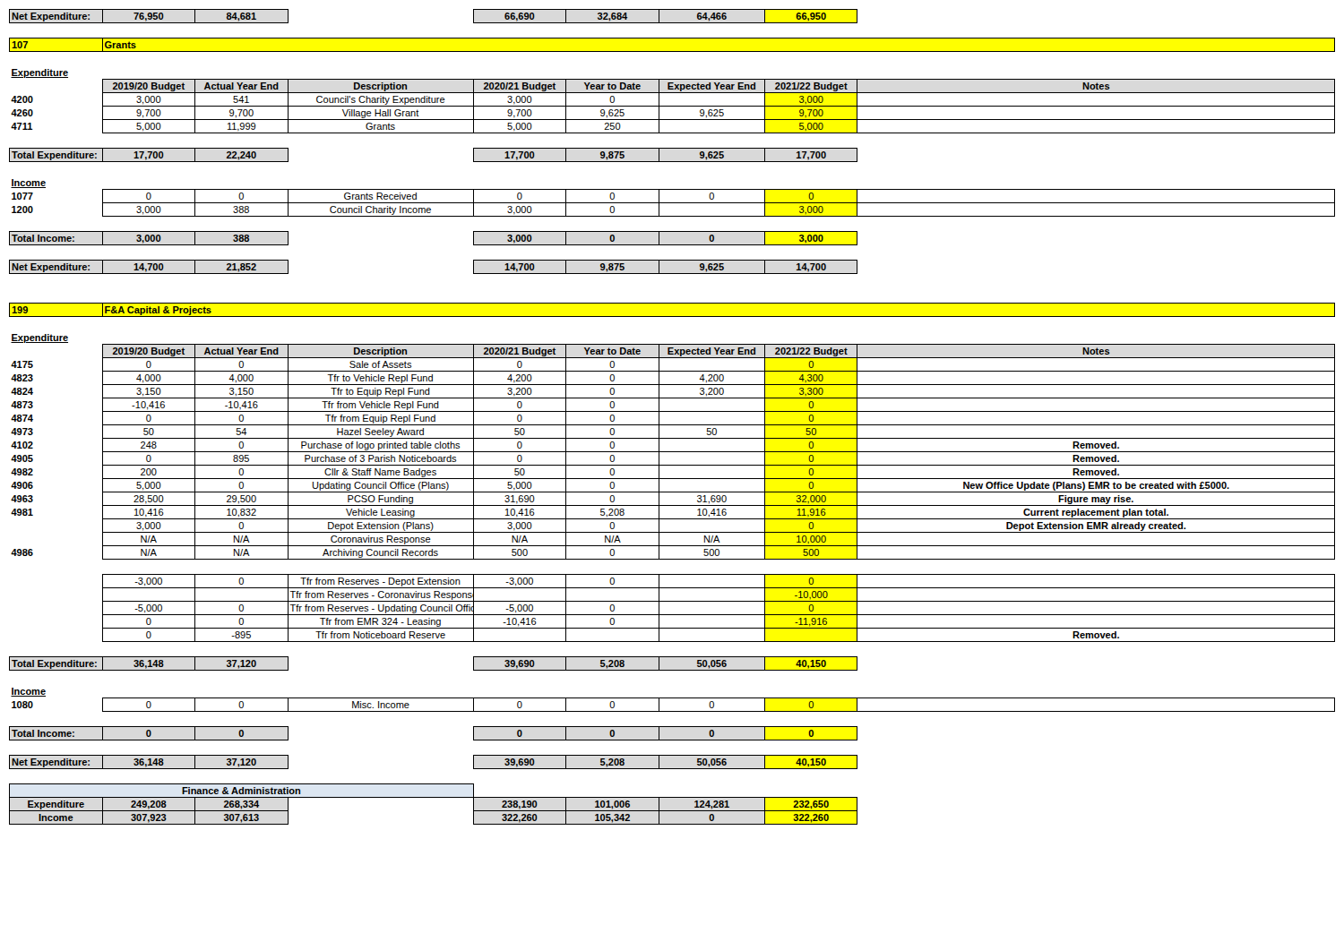| Net Expenditure: | 76,950 | 84,681 | | 66,690 | 32,684 | 64,466 | 66,950 | |
| 107 | Grants |
| Expenditure |
| | 2019/20 Budget | Actual Year End | Description | 2020/21 Budget | Year to Date | Expected Year End | 2021/22 Budget | Notes |
| 4200 | 3,000 | 541 | Council's Charity Expenditure | 3,000 | 0 | | 3,000 | |
| 4260 | 9,700 | 9,700 | Village Hall Grant | 9,700 | 9,625 | 9,625 | 9,700 | |
| 4711 | 5,000 | 11,999 | Grants | 5,000 | 250 | | 5,000 | |
| Total Expenditure: | 17,700 | 22,240 | | 17,700 | 9,875 | 9,625 | 17,700 | |
| Income |
| 1077 | 0 | 0 | Grants Received | 0 | 0 | 0 | 0 | |
| 1200 | 3,000 | 388 | Council Charity Income | 3,000 | 0 | | 3,000 | |
| Total Income: | 3,000 | 388 | | 3,000 | 0 | 0 | 3,000 | |
| Net Expenditure: | 14,700 | 21,852 | | 14,700 | 9,875 | 9,625 | 14,700 | |
| 199 | F&A Capital & Projects |
| Expenditure |
| | 2019/20 Budget | Actual Year End | Description | 2020/21 Budget | Year to Date | Expected Year End | 2021/22 Budget | Notes |
| 4175 | 0 | 0 | Sale of Assets | 0 | 0 | | 0 | |
| 4823 | 4,000 | 4,000 | Tfr to Vehicle Repl Fund | 4,200 | 0 | 4,200 | 4,300 | |
| 4824 | 3,150 | 3,150 | Tfr to Equip Repl Fund | 3,200 | 0 | 3,200 | 3,300 | |
| 4873 | -10,416 | -10,416 | Tfr from Vehicle Repl Fund | 0 | 0 | | 0 | |
| 4874 | 0 | 0 | Tfr from Equip Repl Fund | 0 | 0 | | 0 | |
| 4973 | 50 | 54 | Hazel Seeley Award | 50 | 0 | 50 | 50 | |
| 4102 | 248 | 0 | Purchase of logo printed table cloths | 0 | 0 | | 0 | Removed. |
| 4905 | 0 | 895 | Purchase of 3 Parish Noticeboards | 0 | 0 | | 0 | Removed. |
| 4982 | 200 | 0 | Cllr & Staff Name Badges | 50 | 0 | | 0 | Removed. |
| 4906 | 5,000 | 0 | Updating Council Office (Plans) | 5,000 | 0 | | 0 | New Office Update (Plans) EMR to be created with £5000. |
| 4963 | 28,500 | 29,500 | PCSO Funding | 31,690 | 0 | 31,690 | 32,000 | Figure may rise. |
| 4981 | 10,416 | 10,832 | Vehicle Leasing | 10,416 | 5,208 | 10,416 | 11,916 | Current replacement plan total. |
| | 3,000 | 0 | Depot Extension (Plans) | 3,000 | 0 | | 0 | Depot Extension EMR already created. |
| | N/A | N/A | Coronavirus Response | N/A | N/A | N/A | 10,000 | |
| 4986 | N/A | N/A | Archiving Council Records | 500 | 0 | 500 | 500 | |
| | -3,000 | 0 | Tfr from Reserves - Depot Extension | -3,000 | 0 | | 0 | |
| | | | Tfr from Reserves - Coronavirus Response | | | | -10,000 | |
| | -5,000 | 0 | Tfr from Reserves - Updating Council Office | -5,000 | 0 | | 0 | |
| | 0 | 0 | Tfr from EMR 324 - Leasing | -10,416 | 0 | | -11,916 | |
| | 0 | -895 | Tfr from Noticeboard Reserve | | | | | Removed. |
| Total Expenditure: | 36,148 | 37,120 | | 39,690 | 5,208 | 50,056 | 40,150 | |
| Income |
| 1080 | 0 | 0 | Misc. Income | 0 | 0 | 0 | 0 | |
| Total Income: | 0 | 0 | | 0 | 0 | 0 | 0 | |
| Net Expenditure: | 36,148 | 37,120 | | 39,690 | 5,208 | 50,056 | 40,150 | |
| Finance & Administration | |
| Expenditure | 249,208 | 268,334 | | 238,190 | 101,006 | 124,281 | 232,650 | |
| Income | 307,923 | 307,613 | | 322,260 | 105,342 | 0 | 322,260 | |